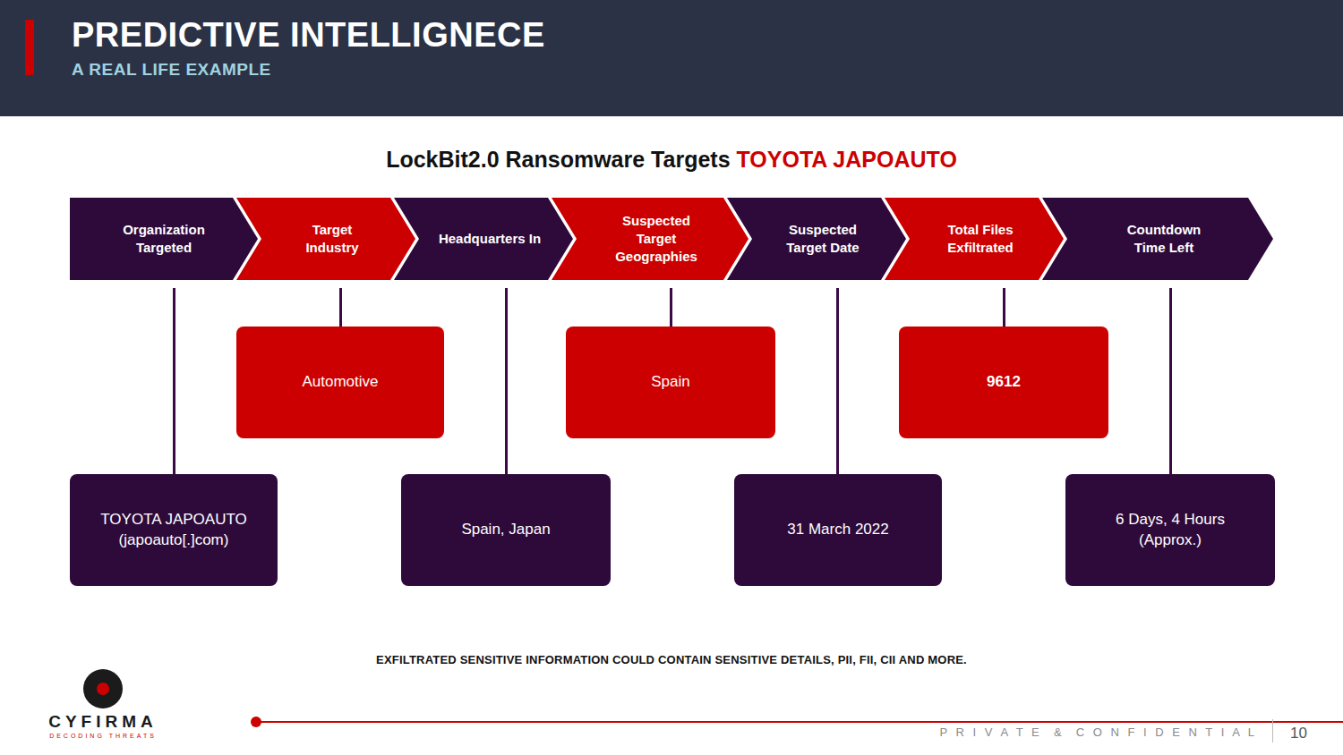PREDICTIVE INTELLIGNECE
A REAL LIFE EXAMPLE
LockBit2.0 Ransomware Targets TOYOTA JAPOAUTO
Organization
Targeted
Target
Industry
Headquarters In
Suspected
Target
Geographies
Suspected
Target Date
Total Files
Exfiltrated
Countdown
Time Left
Automotive
Spain
9612
TOYOTA JAPOAUTO
(japoauto[.]com)
Spain, Japan
31 March 2022
6 Days, 4 Hours
(Approx.)
EXFILTRATED SENSITIVE INFORMATION COULD CONTAIN SENSITIVE DETAILS, PII, FII, CII AND MORE.
P R I V A T E & C O N F I D E N T I A L
10
CYFIRMA
DECODING THREATS